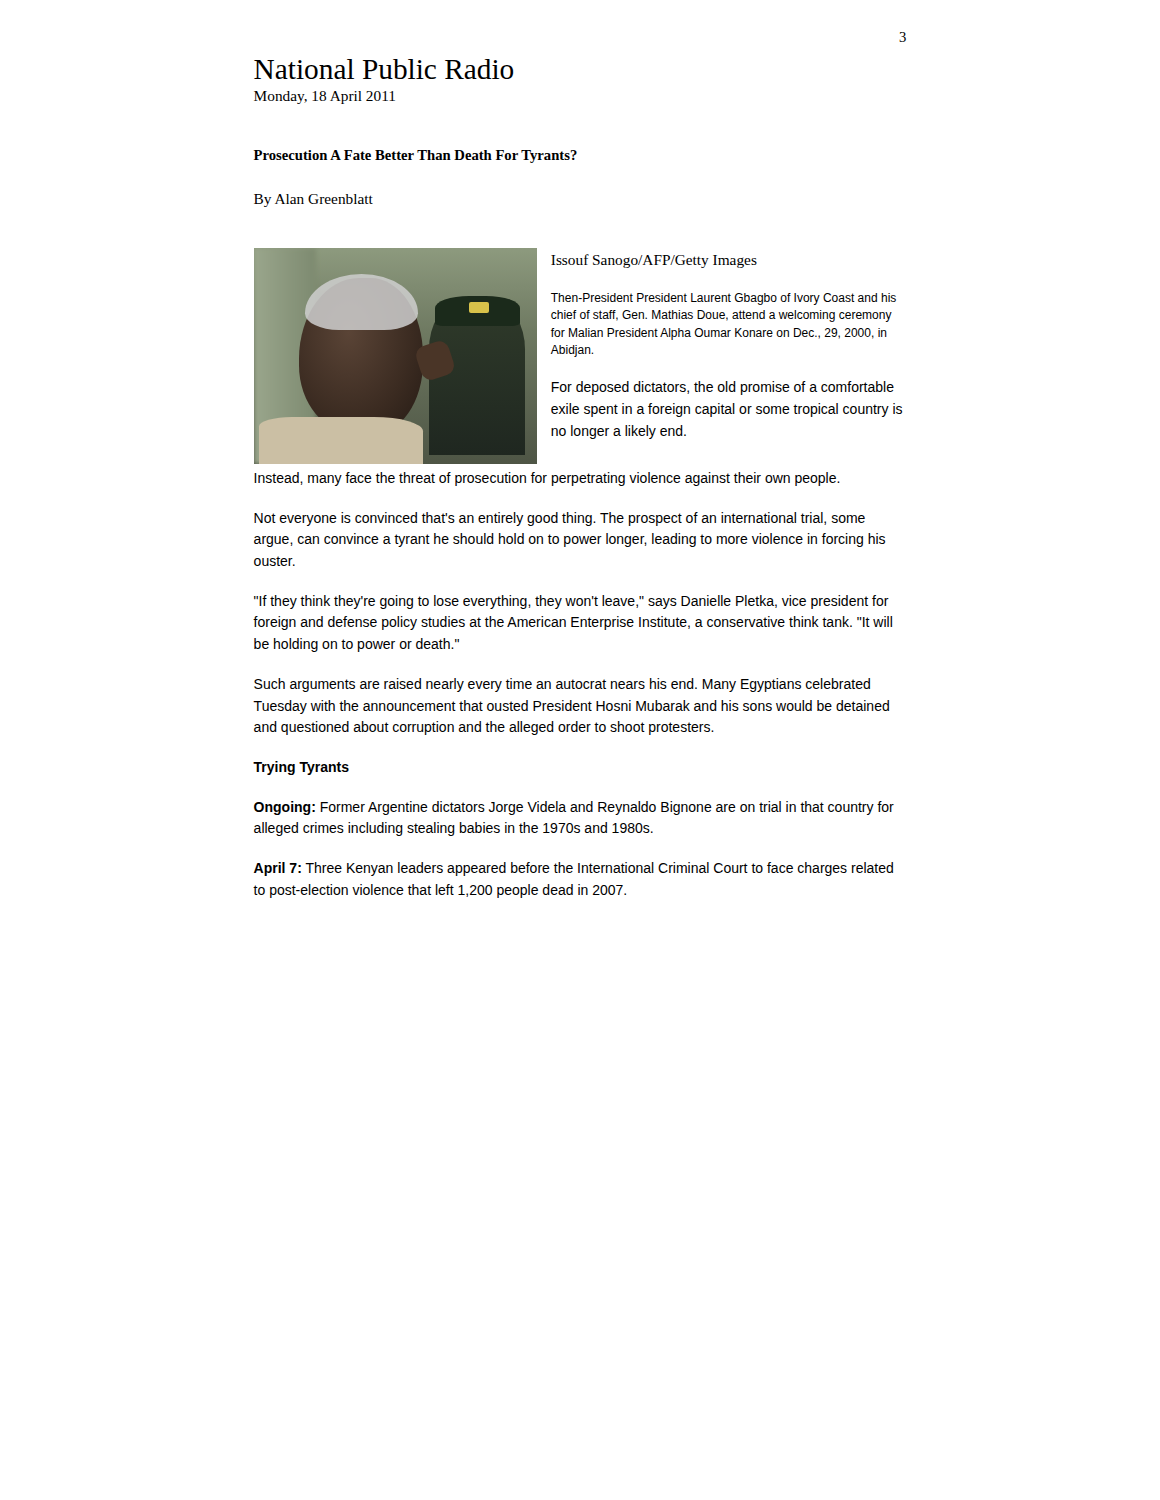3
National Public Radio
Monday, 18 April 2011
Prosecution A Fate Better Than Death For Tyrants?
By Alan Greenblatt
Issouf Sanogo/AFP/Getty Images
Then-President President Laurent Gbagbo of Ivory Coast and his chief of staff, Gen. Mathias Doue, attend a welcoming ceremony for Malian President Alpha Oumar Konare on Dec., 29, 2000, in Abidjan.
For deposed dictators, the old promise of a comfortable exile spent in a foreign capital or some tropical country is no longer a likely end.
Instead, many face the threat of prosecution for perpetrating violence against their own people.
Not everyone is convinced that's an entirely good thing. The prospect of an international trial, some argue, can convince a tyrant he should hold on to power longer, leading to more violence in forcing his ouster.
"If they think they're going to lose everything, they won't leave," says Danielle Pletka, vice president for foreign and defense policy studies at the American Enterprise Institute, a conservative think tank. "It will be holding on to power or death."
Such arguments are raised nearly every time an autocrat nears his end. Many Egyptians celebrated Tuesday with the announcement that ousted President Hosni Mubarak and his sons would be detained and questioned about corruption and the alleged order to shoot protesters.
Trying Tyrants
Ongoing: Former Argentine dictators Jorge Videla and Reynaldo Bignone are on trial in that country for alleged crimes including stealing babies in the 1970s and 1980s.
April 7: Three Kenyan leaders appeared before the International Criminal Court to face charges related to post-election violence that left 1,200 people dead in 2007.